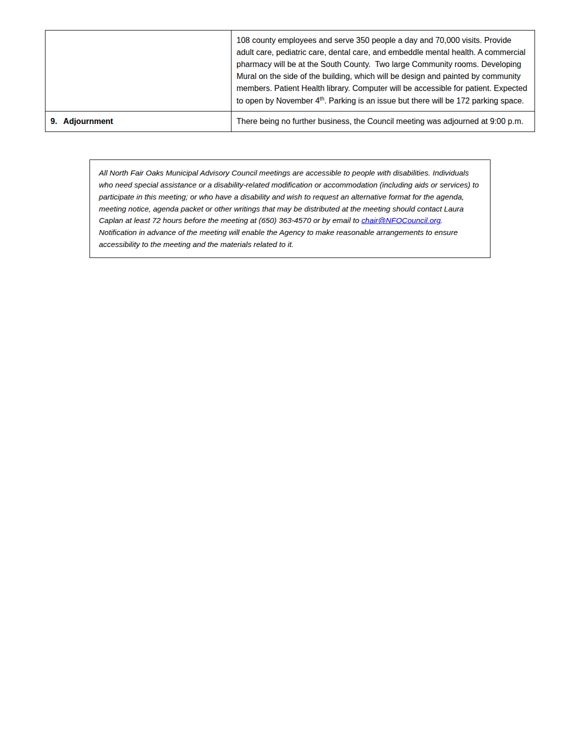| | 108 county employees and serve 350 people a day and 70,000 visits. Provide adult care, pediatric care, dental care, and embeddle mental health. A commercial pharmacy will be at the South County. Two large Community rooms. Developing Mural on the side of the building, which will be design and painted by community members. Patient Health library. Computer will be accessible for patient. Expected to open by November 4 th . Parking is an issue but there will be 172 parking space. |
| 9. Adjournment | There being no further business, the Council meeting was adjourned at 9:00 p.m. |
All North Fair Oaks Municipal Advisory Council meetings are accessible to people with disabilities. Individuals who need special assistance or a disability-related modification or accommodation (including aids or services) to participate in this meeting; or who have a disability and wish to request an alternative format for the agenda, meeting notice, agenda packet or other writings that may be distributed at the meeting should contact Laura Caplan at least 72 hours before the meeting at (650) 363-4570 or by email to chair@NFOCouncil.org. Notification in advance of the meeting will enable the Agency to make reasonable arrangements to ensure accessibility to the meeting and the materials related to it.